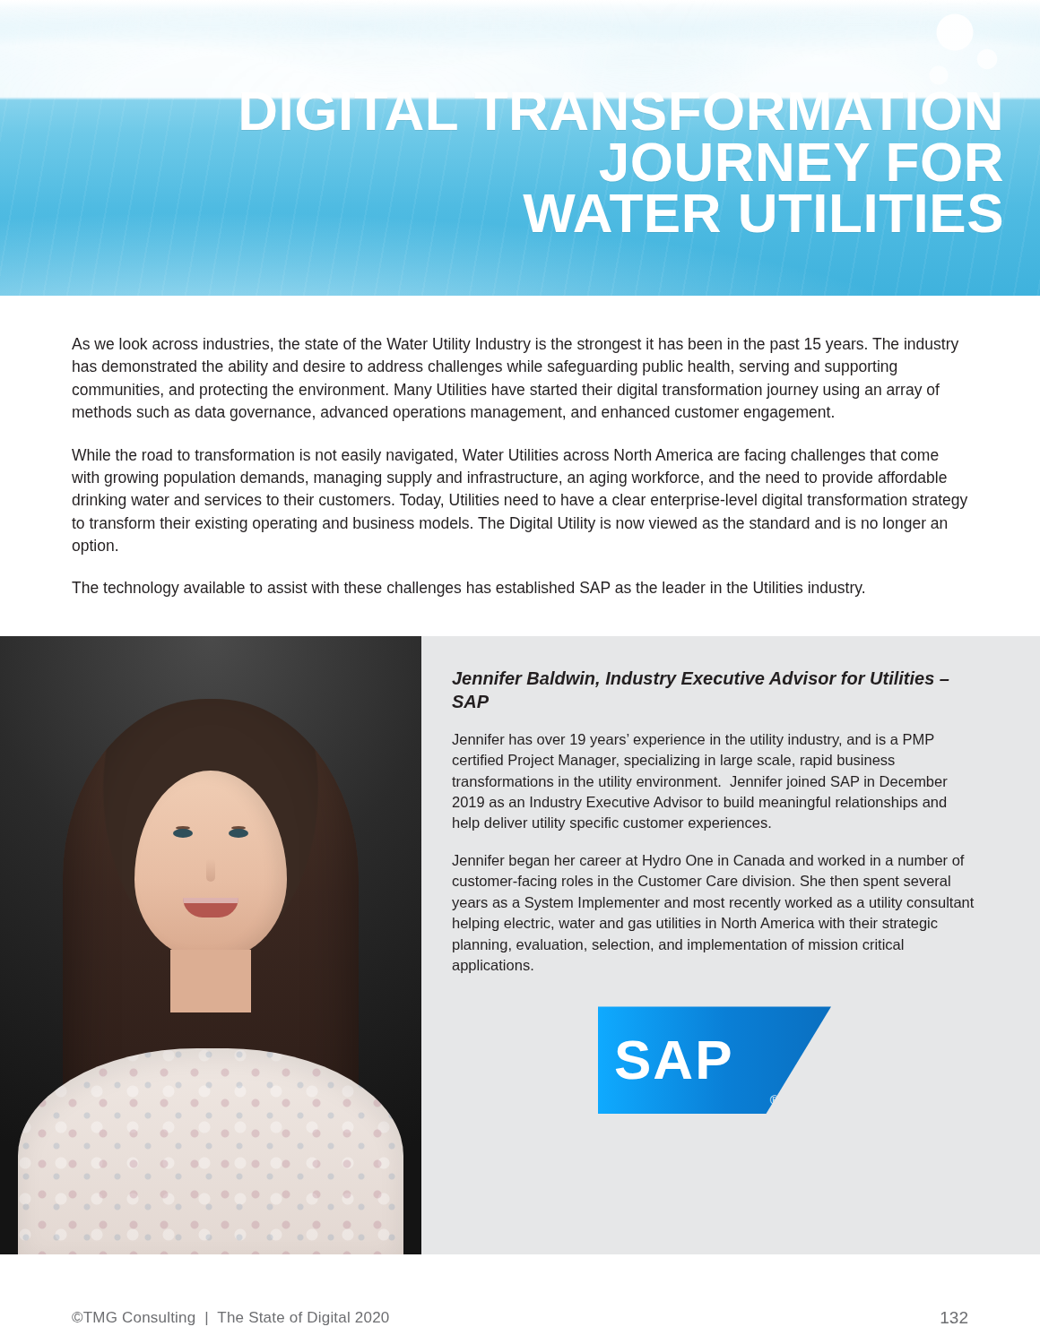Digital Transformation Journey for Water Utilities
As we look across industries, the state of the Water Utility Industry is the strongest it has been in the past 15 years. The industry has demonstrated the ability and desire to address challenges while safeguarding public health, serving and supporting communities, and protecting the environment. Many Utilities have started their digital transformation journey using an array of methods such as data governance, advanced operations management, and enhanced customer engagement.
While the road to transformation is not easily navigated, Water Utilities across North America are facing challenges that come with growing population demands, managing supply and infrastructure, an aging workforce, and the need to provide affordable drinking water and services to their customers. Today, Utilities need to have a clear enterprise-level digital transformation strategy to transform their existing operating and business models. The Digital Utility is now viewed as the standard and is no longer an option.
The technology available to assist with these challenges has established SAP as the leader in the Utilities industry.
Jennifer Baldwin, Industry Executive Advisor for Utilities – SAP
Jennifer has over 19 years’ experience in the utility industry, and is a PMP certified Project Manager, specializing in large scale, rapid business transformations in the utility environment. Jennifer joined SAP in December 2019 as an Industry Executive Advisor to build meaningful relationships and help deliver utility specific customer experiences.
Jennifer began her career at Hydro One in Canada and worked in a number of customer-facing roles in the Customer Care division. She then spent several years as a System Implementer and most recently worked as a utility consultant helping electric, water and gas utilities in North America with their strategic planning, evaluation, selection, and implementation of mission critical applications.
SAP ®
©TMG Consulting | The State of Digital 2020
132